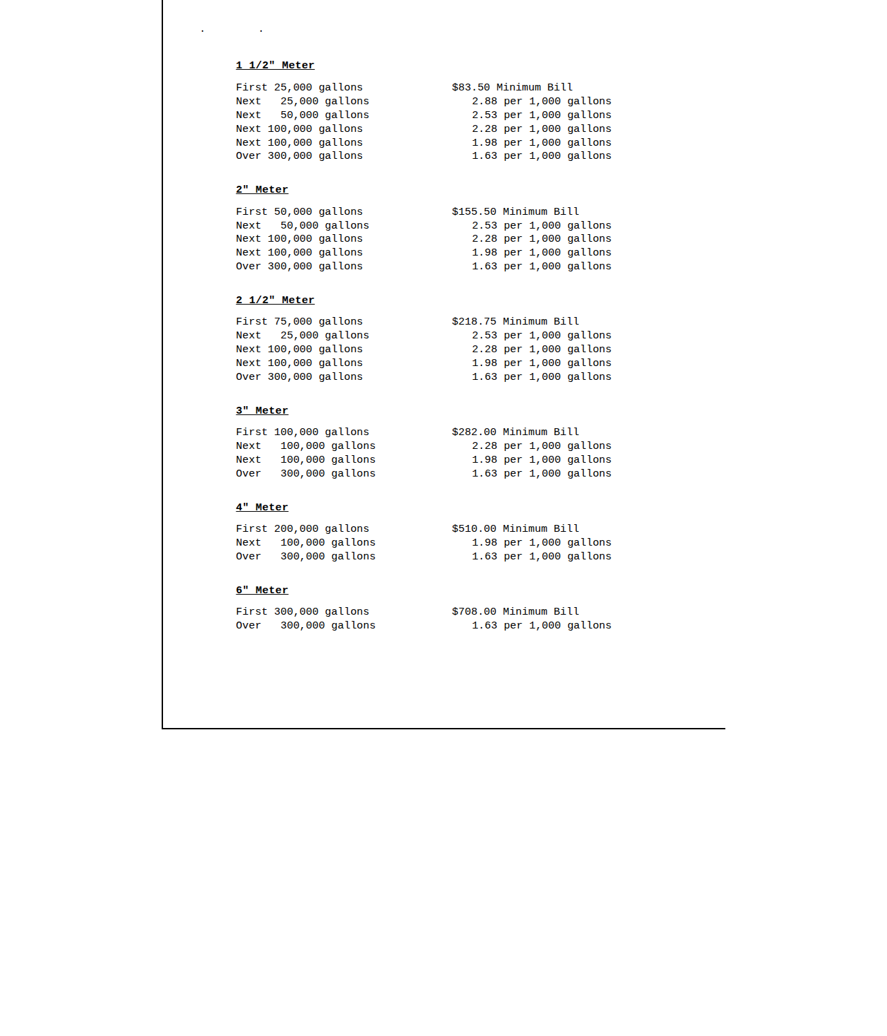. .
1 1/2" Meter
| First 25,000 gallons | $83.50 Minimum Bill |
| Next 25,000 gallons | 2.88 per 1,000 gallons |
| Next 50,000 gallons | 2.53 per 1,000 gallons |
| Next 100,000 gallons | 2.28 per 1,000 gallons |
| Next 100,000 gallons | 1.98 per 1,000 gallons |
| Over 300,000 gallons | 1.63 per 1,000 gallons |
2" Meter
| First 50,000 gallons | $155.50 Minimum Bill |
| Next 50,000 gallons | 2.53 per 1,000 gallons |
| Next 100,000 gallons | 2.28 per 1,000 gallons |
| Next 100,000 gallons | 1.98 per 1,000 gallons |
| Over 300,000 gallons | 1.63 per 1,000 gallons |
2 1/2" Meter
| First 75,000 gallons | $218.75 Minimum Bill |
| Next 25,000 gallons | 2.53 per 1,000 gallons |
| Next 100,000 gallons | 2.28 per 1,000 gallons |
| Next 100,000 gallons | 1.98 per 1,000 gallons |
| Over 300,000 gallons | 1.63 per 1,000 gallons |
3" Meter
| First 100,000 gallons | $282.00 Minimum Bill |
| Next 100,000 gallons | 2.28 per 1,000 gallons |
| Next 100,000 gallons | 1.98 per 1,000 gallons |
| Over 300,000 gallons | 1.63 per 1,000 gallons |
4" Meter
| First 200,000 gallons | $510.00 Minimum Bill |
| Next 100,000 gallons | 1.98 per 1,000 gallons |
| Over 300,000 gallons | 1.63 per 1,000 gallons |
6" Meter
| First 300,000 gallons | $708.00 Minimum Bill |
| Over 300,000 gallons | 1.63 per 1,000 gallons |